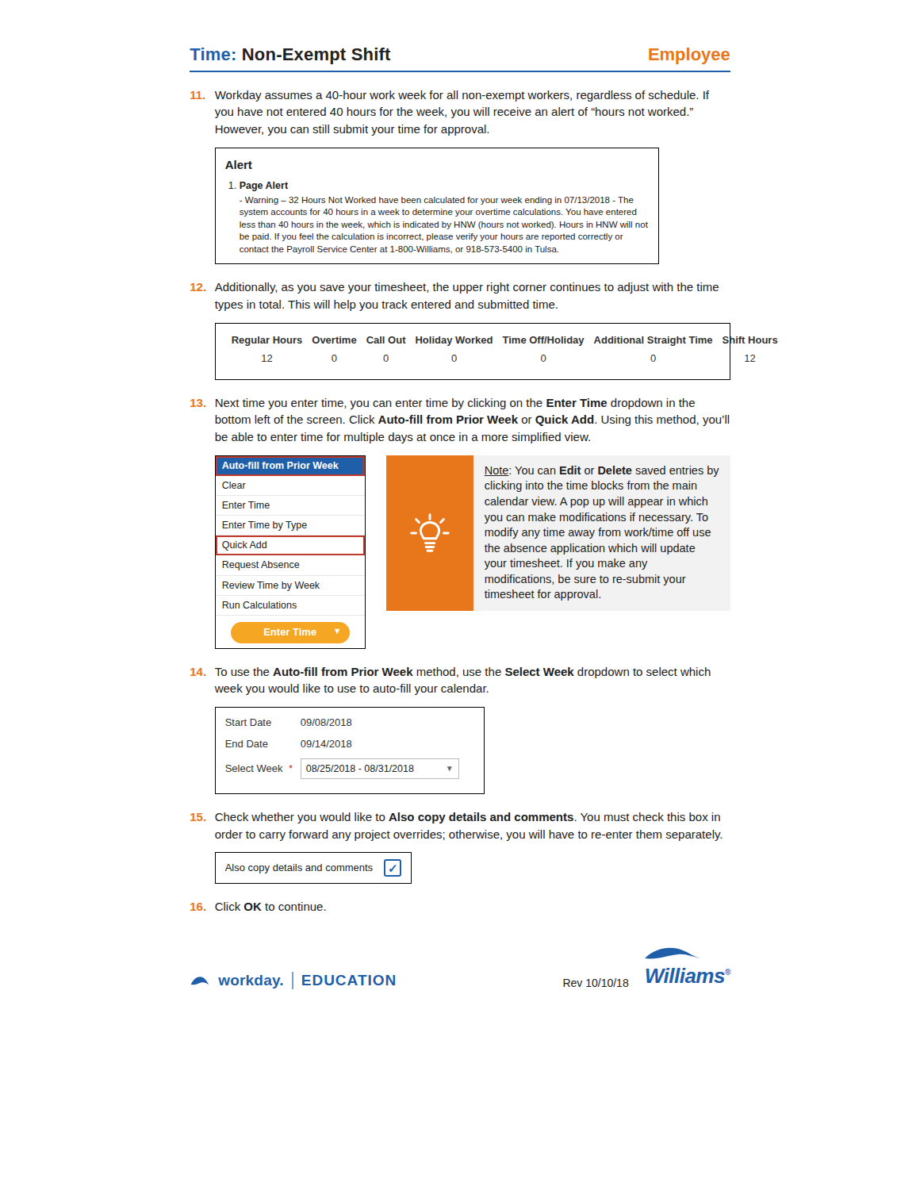Time: Non-Exempt Shift
Employee
Workday assumes a 40-hour work week for all non-exempt workers, regardless of schedule. If you have not entered 40 hours for the week, you will receive an alert of “hours not worked.” However, you can still submit your time for approval.
Alert
Page Alert
- Warning – 32 Hours Not Worked have been calculated for your week ending in 07/13/2018 - The system accounts for 40 hours in a week to determine your overtime calculations. You have entered less than 40 hours in the week, which is indicated by HNW (hours not worked). Hours in HNW will not be paid. If you feel the calculation is incorrect, please verify your hours are reported correctly or contact the Payroll Service Center at 1-800-Williams, or 918-573-5400 in Tulsa.
Additionally, as you save your timesheet, the upper right corner continues to adjust with the time types in total. This will help you track entered and submitted time.
| Regular Hours | Overtime | Call Out | Holiday Worked | Time Off/Holiday | Additional Straight Time | Shift Hours |
| --- | --- | --- | --- | --- | --- | --- |
| 12 | 0 | 0 | 0 | 0 | 0 | 12 |
Next time you enter time, you can enter time by clicking on the Enter Time dropdown in the bottom left of the screen. Click Auto-fill from Prior Week or Quick Add. Using this method, you’ll be able to enter time for multiple days at once in a more simplified view.
Auto-fill from Prior Week
Clear
Enter Time
Enter Time by Type
Quick Add
Request Absence
Review Time by Week
Run Calculations
Enter Time ▼
Note: You can Edit or Delete saved entries by clicking into the time blocks from the main calendar view. A pop up will appear in which you can make modifications if necessary. To modify any time away from work/time off use the absence application which will update your timesheet. If you make any modifications, be sure to re-submit your timesheet for approval.
To use the Auto-fill from Prior Week method, use the Select Week dropdown to select which week you would like to use to auto-fill your calendar.
Start Date
09/08/2018
End Date
09/14/2018
Select Week *
08/25/2018 - 08/31/2018▼
Check whether you would like to Also copy details and comments. You must check this box in order to carry forward any project overrides; otherwise, you will have to re-enter them separately.
Also copy details and comments ✓
Click OK to continue.
workday. EDUCATION
Rev 10/10/18
Williams®